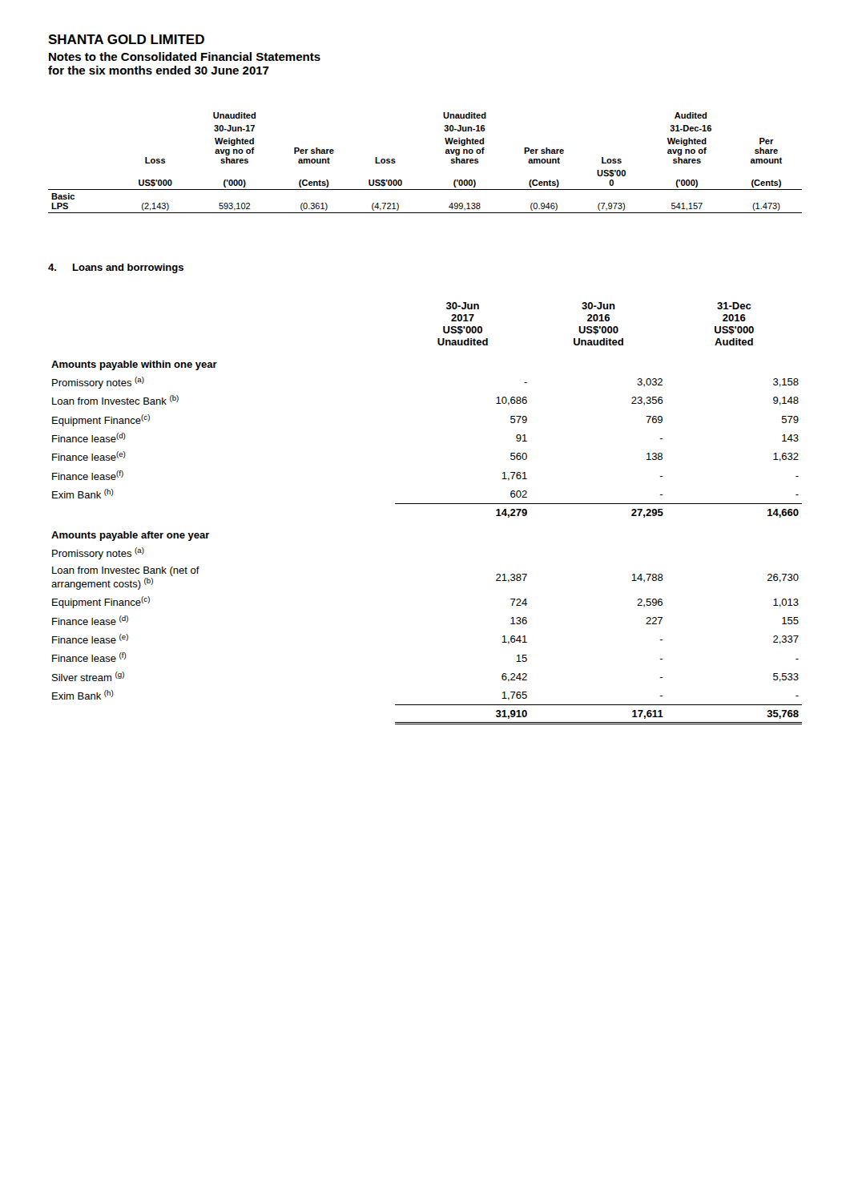SHANTA GOLD LIMITED
Notes to the Consolidated Financial Statements
for the six months ended 30 June 2017
| | Unaudited | Unaudited | Audited |
| --- | --- | --- | --- |
| | 30-Jun-17 | 30-Jun-16 | 31-Dec-16 |
| | Loss | Weighted avg no of shares | Per share amount | Loss | Weighted avg no of shares | Per share amount | Loss | Weighted avg no of shares | Per share amount |
| | US$'000 | ('000) | (Cents) | US$'000 | ('000) | (Cents) | US$'00 0 | ('000) | (Cents) |
| Basic LPS | (2,143) | 593,102 | (0.361) | (4,721) | 499,138 | (0.946) | (7,973) | 541,157 | (1.473) |
4. Loans and borrowings
| | 30-Jun 2017 US$'000 Unaudited | 30-Jun 2016 US$'000 Unaudited | 31-Dec 2016 US$'000 Audited |
| --- | --- | --- | --- |
| Amounts payable within one year | | | |
| Promissory notes (a) | - | 3,032 | 3,158 |
| Loan from Investec Bank (b) | 10,686 | 23,356 | 9,148 |
| Equipment Finance (c) | 579 | 769 | 579 |
| Finance lease (d) | 91 | - | 143 |
| Finance lease (e) | 560 | 138 | 1,632 |
| Finance lease (f) | 1,761 | - | - |
| Exim Bank (h) | 602 | - | - |
| | 14,279 | 27,295 | 14,660 |
| Amounts payable after one year | | | |
| Promissory notes (a) | | | |
| Loan from Investec Bank (net of arrangement costs) (b) | 21,387 | 14,788 | 26,730 |
| Equipment Finance (c) | 724 | 2,596 | 1,013 |
| Finance lease (d) | 136 | 227 | 155 |
| Finance lease (e) | 1,641 | - | 2,337 |
| Finance lease (f) | 15 | - | - |
| Silver stream (g) | 6,242 | - | 5,533 |
| Exim Bank (h) | 1,765 | - | - |
| | 31,910 | 17,611 | 35,768 |